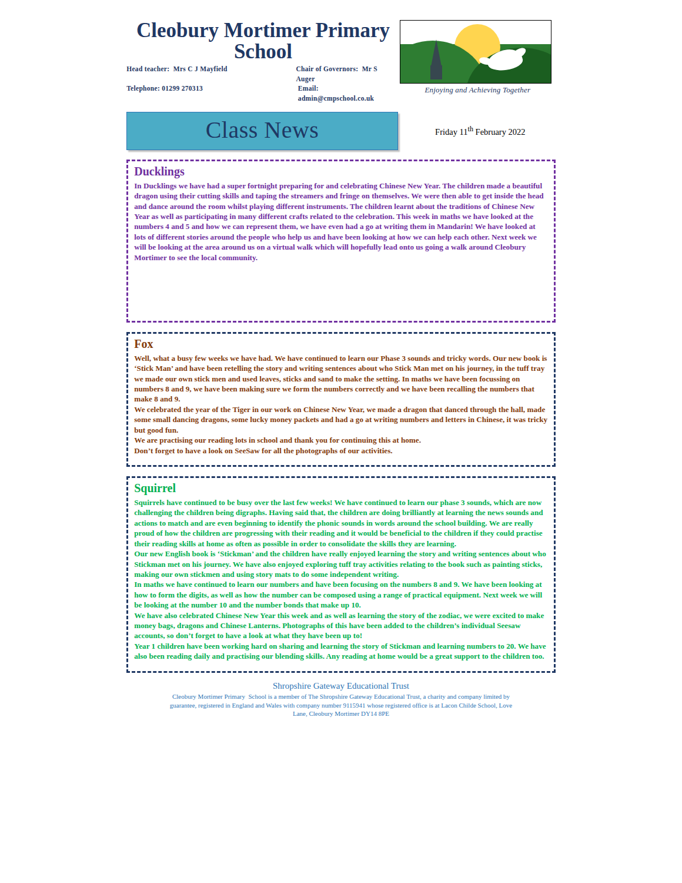Cleobury Mortimer Primary
School
Head teacher: Mrs C J Mayfield Chair of Governors: Mr S Auger
Telephone: 01299 270313 Email: admin@cmpschool.co.uk
Enjoying and Achieving Together
Class News
Friday 11th February 2022
Ducklings
In Ducklings we have had a super fortnight preparing for and celebrating Chinese New Year. The children made a beautiful dragon using their cutting skills and taping the streamers and fringe on themselves. We were then able to get inside the head and dance around the room whilst playing different instruments. The children learnt about the traditions of Chinese New Year as well as participating in many different crafts related to the celebration. This week in maths we have looked at the numbers 4 and 5 and how we can represent them, we have even had a go at writing them in Mandarin! We have looked at lots of different stories around the people who help us and have been looking at how we can help each other. Next week we will be looking at the area around us on a virtual walk which will hopefully lead onto us going a walk around Cleobury Mortimer to see the local community.
Fox
Well, what a busy few weeks we have had. We have continued to learn our Phase 3 sounds and tricky words. Our new book is ‘Stick Man’ and have been retelling the story and writing sentences about who Stick Man met on his journey, in the tuff tray we made our own stick men and used leaves, sticks and sand to make the setting. In maths we have been focussing on numbers 8 and 9, we have been making sure we form the numbers correctly and we have been recalling the numbers that make 8 and 9.
We celebrated the year of the Tiger in our work on Chinese New Year, we made a dragon that danced through the hall, made some small dancing dragons, some lucky money packets and had a go at writing numbers and letters in Chinese, it was tricky but good fun.
We are practising our reading lots in school and thank you for continuing this at home.
Don’t forget to have a look on SeeSaw for all the photographs of our activities.
Squirrel
Squirrels have continued to be busy over the last few weeks! We have continued to learn our phase 3 sounds, which are now challenging the children being digraphs. Having said that, the children are doing brilliantly at learning the news sounds and actions to match and are even beginning to identify the phonic sounds in words around the school building. We are really proud of how the children are progressing with their reading and it would be beneficial to the children if they could practise their reading skills at home as often as possible in order to consolidate the skills they are learning.
Our new English book is ‘Stickman’ and the children have really enjoyed learning the story and writing sentences about who Stickman met on his journey. We have also enjoyed exploring tuff tray activities relating to the book such as painting sticks, making our own stickmen and using story mats to do some independent writing.
In maths we have continued to learn our numbers and have been focusing on the numbers 8 and 9. We have been looking at how to form the digits, as well as how the number can be composed using a range of practical equipment. Next week we will be looking at the number 10 and the number bonds that make up 10.
We have also celebrated Chinese New Year this week and as well as learning the story of the zodiac, we were excited to make money bags, dragons and Chinese Lanterns. Photographs of this have been added to the children’s individual Seesaw accounts, so don’t forget to have a look at what they have been up to!
Year 1 children have been working hard on sharing and learning the story of Stickman and learning numbers to 20. We have also been reading daily and practising our blending skills. Any reading at home would be a great support to the children too.
Shropshire Gateway Educational Trust
Cleobury Mortimer Primary School is a member of The Shropshire Gateway Educational Trust, a charity and company limited by
guarantee, registered in England and Wales with company number 9115941 whose registered office is at Lacon Childe School, Love
Lane, Cleobury Mortimer DY14 8PE